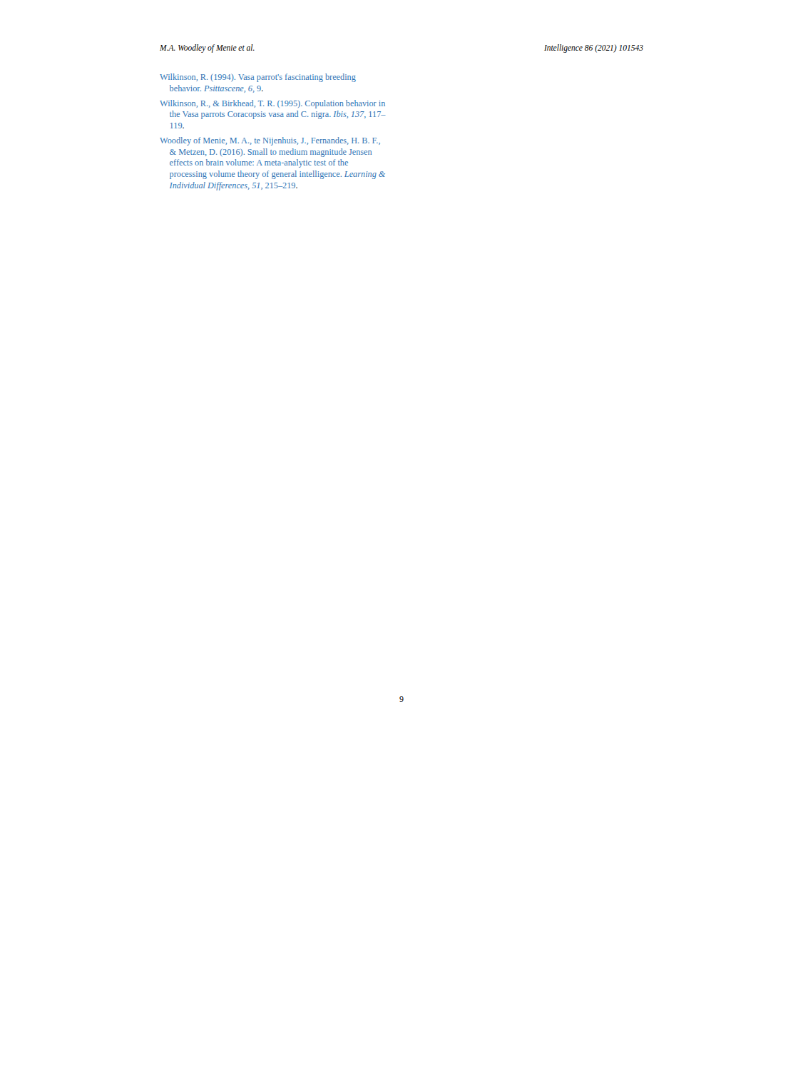M.A. Woodley of Menie et al.
Intelligence 86 (2021) 101543
Wilkinson, R. (1994). Vasa parrot's fascinating breeding behavior. Psittascene, 6, 9.
Wilkinson, R., & Birkhead, T. R. (1995). Copulation behavior in the Vasa parrots Coracopsis vasa and C. nigra. Ibis, 137, 117–119.
Woodley of Menie, M. A., te Nijenhuis, J., Fernandes, H. B. F., & Metzen, D. (2016). Small to medium magnitude Jensen effects on brain volume: A meta-analytic test of the processing volume theory of general intelligence. Learning & Individual Differences, 51, 215–219.
9